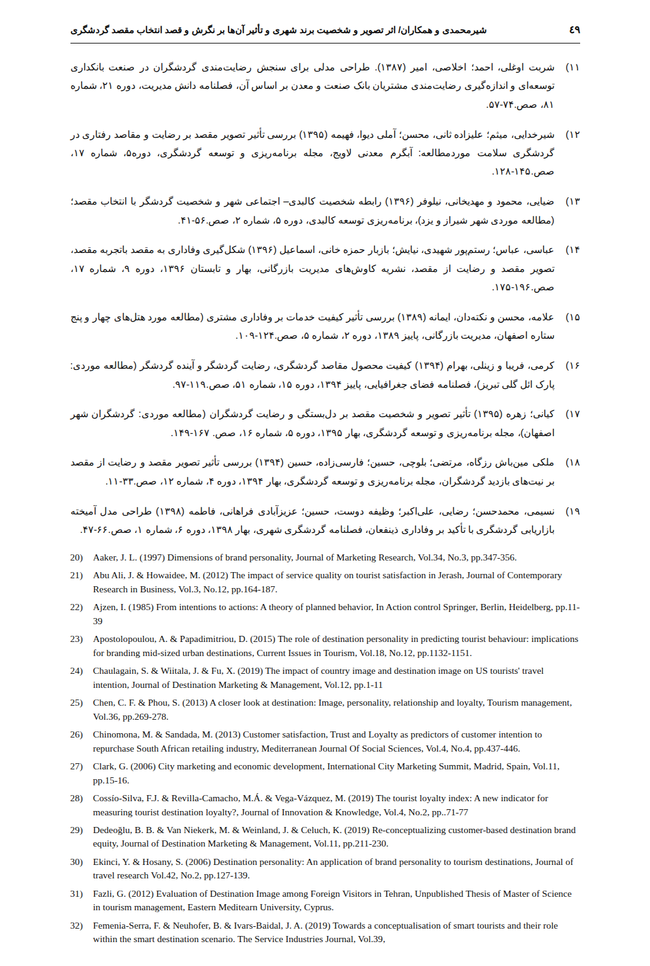٤٩ شیرمحمدی و همکاران/ اثر تصویر و شخصیت برند شهری و تأثیر آن‌ها بر نگرش و قصد انتخاب مقصد گردشگری
۱۱) شربت اوغلی، احمد؛ اخلاصی، امیر (۱۳۸۷). طراحی مدلی برای سنجش رضایت‌مندی گردشگران در صنعت بانکداری توسعه‌ای و اندازه‌گیری رضایت‌مندی مشتریان بانک صنعت و معدن بر اساس آن، فصلنامه دانش مدیریت، دوره ۲۱، شماره ۸۱، صص.۷۴-۵۷.
۱۲) شیرخدایی، میثم؛ علیزاده ثانی، محسن؛ آملی دیوا، فهیمه (۱۳۹۵) بررسی تأثیر تصویر مقصد بر رضایت و مقاصد رفتاری در گردشگری سلامت موردمطالعه: آبگرم معدنی لاویج، مجله برنامه‌ریزی و توسعه گردشگری، دوره۵، شماره ۱۷، صص.۱۴۵-۱۲۸.
۱۳) ضیایی، محمود و مهدیخانی، نیلوفر (۱۳۹۶) رابطه شخصیت کالبدی– اجتماعی شهر و شخصیت گردشگر با انتخاب مقصد؛ (مطالعه موردی شهر شیراز و یزد)، برنامه‌ریزی توسعه کالبدی، دوره ۵، شماره ۲، صص.۵۶-۴۱.
۱۴) عباسی، عباس؛ رستم‌پور شهیدی، نیایش؛ بازبار حمزه خانی، اسماعیل (۱۳۹۶) شکل‌گیری وفاداری به مقصد باتجربه مقصد، تصویر مقصد و رضایت از مقصد، نشریه کاوش‌های مدیریت بازرگانی، بهار و تابستان ۱۳۹۶، دوره ۹، شماره ۱۷، صص.۱۹۶-۱۷۵.
۱۵) علامه، محسن و نکته‌دان، ایمانه (۱۳۸۹) بررسی تأثیر کیفیت خدمات بر وفاداری مشتری (مطالعه مورد هتل‌های چهار و پنج ستاره اصفهان، مدیریت بازرگانی، پاییز ۱۳۸۹، دوره ۲، شماره ۵، صص.۱۲۴-۱۰۹.
۱۶) کرمی، فریبا و زینلی، بهرام (۱۳۹۴) کیفیت محصول مقاصد گردشگری، رضایت گردشگر و آینده گردشگر (مطالعه موردی: پارک ائل گلی تبریز)، فصلنامه فضای جغرافیایی، پاییز ۱۳۹۴، دوره ۱۵، شماره ۵۱، صص.۱۱۹-۹۷.
۱۷) کیانی؛ زهره (۱۳۹۵) تأثیر تصویر و شخصیت مقصد بر دل‌بستگی و رضایت گردشگران (مطالعه موردی: گردشگران شهر اصفهان)، مجله برنامه‌ریزی و توسعه گردشگری، بهار ۱۳۹۵، دوره ۵، شماره ۱۶، صص. ۱۶۷-۱۴۹.
۱۸) ملکی مین‌باش رزگاه، مرتضی؛ بلوچی، حسین؛ فارسی‌زاده، حسین (۱۳۹۴) بررسی تأثیر تصویر مقصد و رضایت از مقصد بر نیت‌های بازدید گردشگران، مجله برنامه‌ریزی و توسعه گردشگری، بهار ۱۳۹۴، دوره ۴، شماره ۱۲، صص.۳۳-۱۱.
۱۹) نسیمی، محمدحسن؛ رضایی، علی‌اکبر؛ وظیفه دوست، حسین؛ عزیزآبادی فراهانی، فاطمه (۱۳۹۸) طراحی مدل آمیخته بازاریابی گردشگری با تأکید بر وفاداری ذینفعان، فصلنامه گردشگری شهری، بهار ۱۳۹۸، دوره ۶، شماره ۱، صص.۶۶-۴۷.
20) Aaker, J. L. (1997) Dimensions of brand personality, Journal of Marketing Research, Vol.34, No.3, pp.347-356.
21) Abu Ali, J. & Howaidee, M. (2012) The impact of service quality on tourist satisfaction in Jerash, Journal of Contemporary Research in Business, Vol.3, No.12, pp.164-187.
22) Ajzen, I. (1985) From intentions to actions: A theory of planned behavior, In Action control Springer, Berlin, Heidelberg, pp.11-39
23) Apostolopoulou, A. & Papadimitriou, D. (2015) The role of destination personality in predicting tourist behaviour: implications for branding mid-sized urban destinations, Current Issues in Tourism, Vol.18, No.12, pp.1132-1151.
24) Chaulagain, S. & Wiitala, J. & Fu, X. (2019) The impact of country image and destination image on US tourists' travel intention, Journal of Destination Marketing & Management, Vol.12, pp.1-11
25) Chen, C. F. & Phou, S. (2013) A closer look at destination: Image, personality, relationship and loyalty, Tourism management, Vol.36, pp.269-278.
26) Chinomona, M. & Sandada, M. (2013) Customer satisfaction, Trust and Loyalty as predictors of customer intention to repurchase South African retailing industry, Mediterranean Journal Of Social Sciences, Vol.4, No.4, pp.437-446.
27) Clark, G. (2006) City marketing and economic development, International City Marketing Summit, Madrid, Spain, Vol.11, pp.15-16.
28) Cossío-Silva, F.J. & Revilla-Camacho, M.Á. & Vega-Vázquez, M. (2019) The tourist loyalty index: A new indicator for measuring tourist destination loyalty?, Journal of Innovation & Knowledge, Vol.4, No.2, pp..71-77
29) Dedeoğlu, B. B. & Van Niekerk, M. & Weinland, J. & Celuch, K. (2019) Re-conceptualizing customer-based destination brand equity, Journal of Destination Marketing & Management, Vol.11, pp.211-230.
30) Ekinci, Y. & Hosany, S. (2006) Destination personality: An application of brand personality to tourism destinations, Journal of travel research Vol.42, No.2, pp.127-139.
31) Fazli, G. (2012) Evaluation of Destination Image among Foreign Visitors in Tehran, Unpublished Thesis of Master of Science in tourism management, Eastern Meditearn University, Cyprus.
32) Femenia-Serra, F. & Neuhofer, B. & Ivars-Baidal, J. A. (2019) Towards a conceptualisation of smart tourists and their role within the smart destination scenario. The Service Industries Journal, Vol.39,